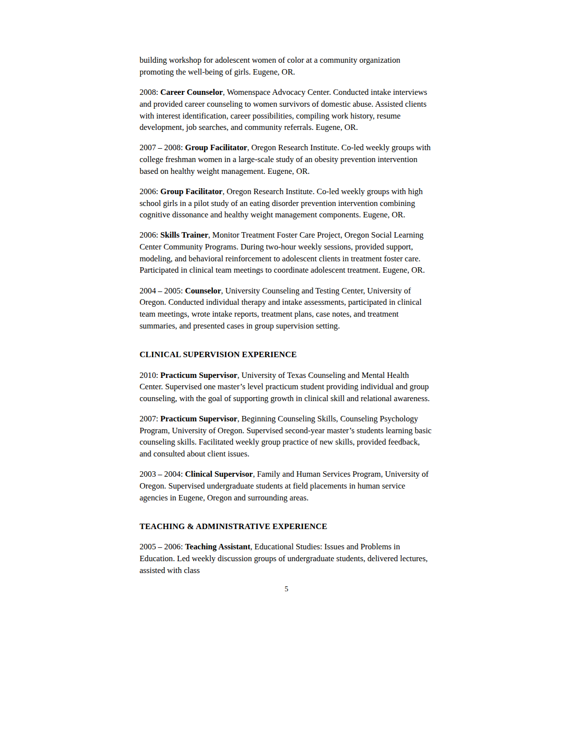building workshop for adolescent women of color at a community organization promoting the well-being of girls. Eugene, OR.
2008: Career Counselor, Womenspace Advocacy Center. Conducted intake interviews and provided career counseling to women survivors of domestic abuse. Assisted clients with interest identification, career possibilities, compiling work history, resume development, job searches, and community referrals. Eugene, OR.
2007 – 2008: Group Facilitator, Oregon Research Institute. Co-led weekly groups with college freshman women in a large-scale study of an obesity prevention intervention based on healthy weight management. Eugene, OR.
2006: Group Facilitator, Oregon Research Institute. Co-led weekly groups with high school girls in a pilot study of an eating disorder prevention intervention combining cognitive dissonance and healthy weight management components. Eugene, OR.
2006: Skills Trainer, Monitor Treatment Foster Care Project, Oregon Social Learning Center Community Programs. During two-hour weekly sessions, provided support, modeling, and behavioral reinforcement to adolescent clients in treatment foster care. Participated in clinical team meetings to coordinate adolescent treatment. Eugene, OR.
2004 – 2005: Counselor, University Counseling and Testing Center, University of Oregon. Conducted individual therapy and intake assessments, participated in clinical team meetings, wrote intake reports, treatment plans, case notes, and treatment summaries, and presented cases in group supervision setting.
CLINICAL SUPERVISION EXPERIENCE
2010: Practicum Supervisor, University of Texas Counseling and Mental Health Center. Supervised one master’s level practicum student providing individual and group counseling, with the goal of supporting growth in clinical skill and relational awareness.
2007: Practicum Supervisor, Beginning Counseling Skills, Counseling Psychology Program, University of Oregon. Supervised second-year master’s students learning basic counseling skills. Facilitated weekly group practice of new skills, provided feedback, and consulted about client issues.
2003 – 2004: Clinical Supervisor, Family and Human Services Program, University of Oregon. Supervised undergraduate students at field placements in human service agencies in Eugene, Oregon and surrounding areas.
TEACHING & ADMINISTRATIVE EXPERIENCE
2005 – 2006: Teaching Assistant, Educational Studies: Issues and Problems in Education. Led weekly discussion groups of undergraduate students, delivered lectures, assisted with class
5